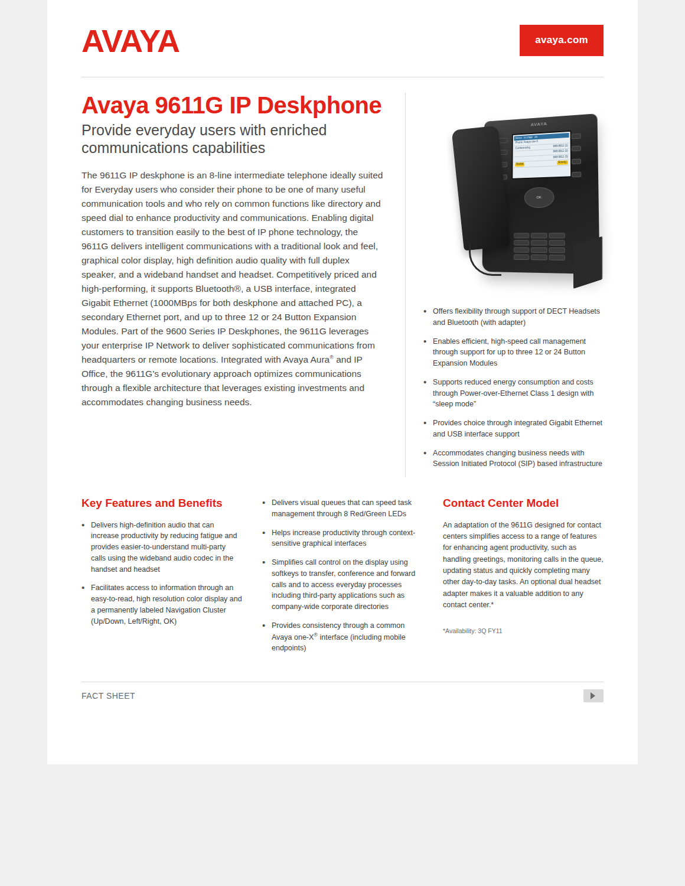AVAYA
avaya.com
Avaya 9611G IP Deskphone
Provide everyday users with enriched communications capabilities
The 9611G IP deskphone is an 8-line intermediate telephone ideally suited for Everyday users who consider their phone to be one of many useful communication tools and who rely on common functions like directory and speed dial to enhance productivity and communications. Enabling digital customers to transition easily to the best of IP phone technology, the 9611G delivers intelligent communications with a traditional look and feel, graphical color display, high definition audio quality with full duplex speaker, and a wideband handset and headset. Competitively priced and high-performing, it supports Bluetooth®, a USB interface, integrated Gigabit Ethernet (1000MBps for both deskphone and attached PC), a secondary Ethernet port, and up to three 12 or 24 Button Expansion Modules. Part of the 9600 Series IP Deskphones, the 9611G leverages your enterprise IP Network to deliver sophisticated communications from headquarters or remote locations. Integrated with Avaya Aura® and IP Office, the 9611G’s evolutionary approach optimizes communications through a flexible architecture that leverages existing investments and accommodates changing business needs.
AVAYA
9611G 10:17AM 4/5
Phone: Avaya one-X
Conferencing 848-8611 (1)
848-9611 (2)
848-9611 (3)
Redial Emerg.
OK
Offers flexibility through support of DECT Headsets and Bluetooth (with adapter)
Enables efficient, high-speed call management through support for up to three 12 or 24 Button Expansion Modules
Supports reduced energy consumption and costs through Power-over-Ethernet Class 1 design with “sleep mode”
Provides choice through integrated Gigabit Ethernet and USB interface support
Accommodates changing business needs with Session Initiated Protocol (SIP) based infrastructure
Key Features and Benefits
Delivers high-definition audio that can increase productivity by reducing fatigue and provides easier-to-understand multi-party calls using the wideband audio codec in the handset and headset
Facilitates access to information through an easy-to-read, high resolution color display and a permanently labeled Navigation Cluster (Up/Down, Left/Right, OK)
Delivers visual queues that can speed task management through 8 Red/Green LEDs
Helps increase productivity through context-sensitive graphical interfaces
Simplifies call control on the display using softkeys to transfer, conference and forward calls and to access everyday processes including third-party applications such as company-wide corporate directories
Provides consistency through a common Avaya one-X® interface (including mobile endpoints)
Contact Center Model
An adaptation of the 9611G designed for contact centers simplifies access to a range of features for enhancing agent productivity, such as handling greetings, monitoring calls in the queue, updating status and quickly completing many other day-to-day tasks. An optional dual headset adapter makes it a valuable addition to any contact center.*
*Availability: 3Q FY11
FACT SHEET